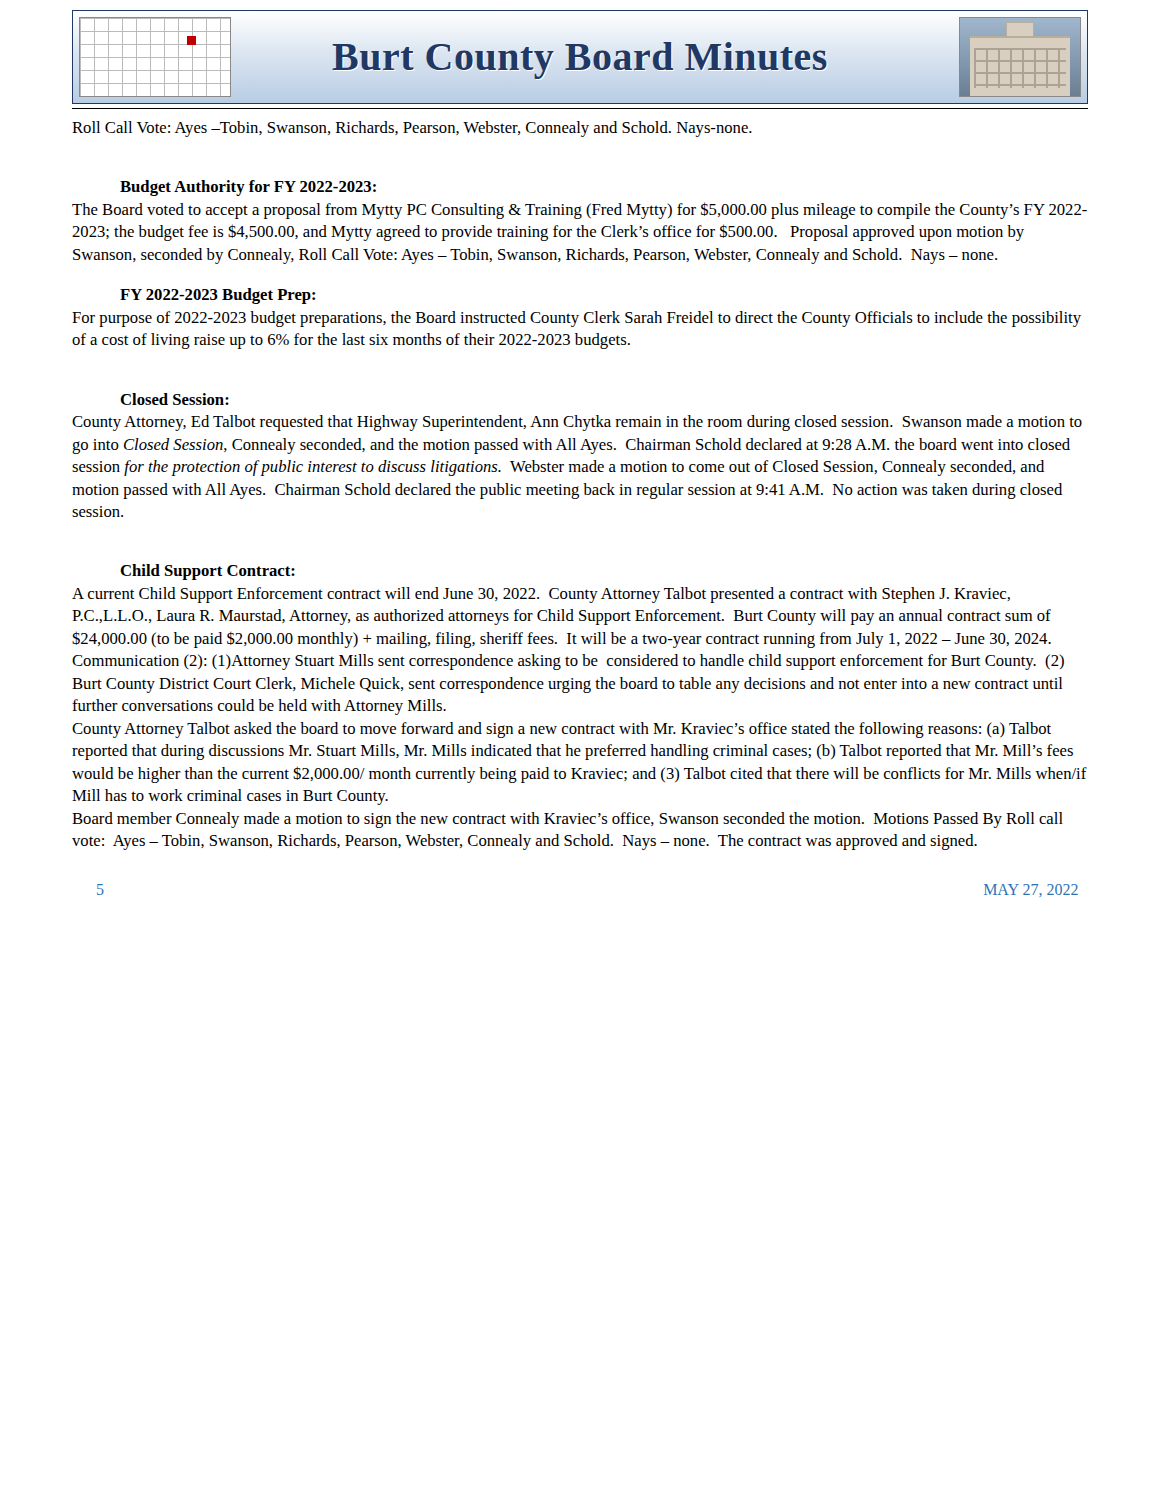Burt County Board Minutes
Roll Call Vote: Ayes –Tobin, Swanson, Richards, Pearson, Webster, Connealy and Schold. Nays-none.
Budget Authority for FY 2022-2023:
The Board voted to accept a proposal from Mytty PC Consulting & Training (Fred Mytty) for $5,000.00 plus mileage to compile the County’s FY 2022-2023; the budget fee is $4,500.00, and Mytty agreed to provide training for the Clerk’s office for $500.00. Proposal approved upon motion by Swanson, seconded by Connealy, Roll Call Vote: Ayes – Tobin, Swanson, Richards, Pearson, Webster, Connealy and Schold. Nays – none.
FY 2022-2023 Budget Prep:
For purpose of 2022-2023 budget preparations, the Board instructed County Clerk Sarah Freidel to direct the County Officials to include the possibility of a cost of living raise up to 6% for the last six months of their 2022-2023 budgets.
Closed Session:
County Attorney, Ed Talbot requested that Highway Superintendent, Ann Chytka remain in the room during closed session. Swanson made a motion to go into Closed Session, Connealy seconded, and the motion passed with All Ayes. Chairman Schold declared at 9:28 A.M. the board went into closed session for the protection of public interest to discuss litigations. Webster made a motion to come out of Closed Session, Connealy seconded, and motion passed with All Ayes. Chairman Schold declared the public meeting back in regular session at 9:41 A.M. No action was taken during closed session.
Child Support Contract:
A current Child Support Enforcement contract will end June 30, 2022. County Attorney Talbot presented a contract with Stephen J. Kraviec, P.C.,L.L.O., Laura R. Maurstad, Attorney, as authorized attorneys for Child Support Enforcement. Burt County will pay an annual contract sum of $24,000.00 (to be paid $2,000.00 monthly) + mailing, filing, sheriff fees. It will be a two-year contract running from July 1, 2022 – June 30, 2024.
Communication (2): (1)Attorney Stuart Mills sent correspondence asking to be considered to handle child support enforcement for Burt County. (2) Burt County District Court Clerk, Michele Quick, sent correspondence urging the board to table any decisions and not enter into a new contract until further conversations could be held with Attorney Mills.
County Attorney Talbot asked the board to move forward and sign a new contract with Mr. Kraviec’s office stated the following reasons: (a) Talbot reported that during discussions Mr. Stuart Mills, Mr. Mills indicated that he preferred handling criminal cases; (b) Talbot reported that Mr. Mill’s fees would be higher than the current $2,000.00/ month currently being paid to Kraviec; and (3) Talbot cited that there will be conflicts for Mr. Mills when/if Mill has to work criminal cases in Burt County.
Board member Connealy made a motion to sign the new contract with Kraviec’s office, Swanson seconded the motion. Motions Passed By Roll call vote: Ayes – Tobin, Swanson, Richards, Pearson, Webster, Connealy and Schold. Nays – none. The contract was approved and signed.
5
MAY 27, 2022